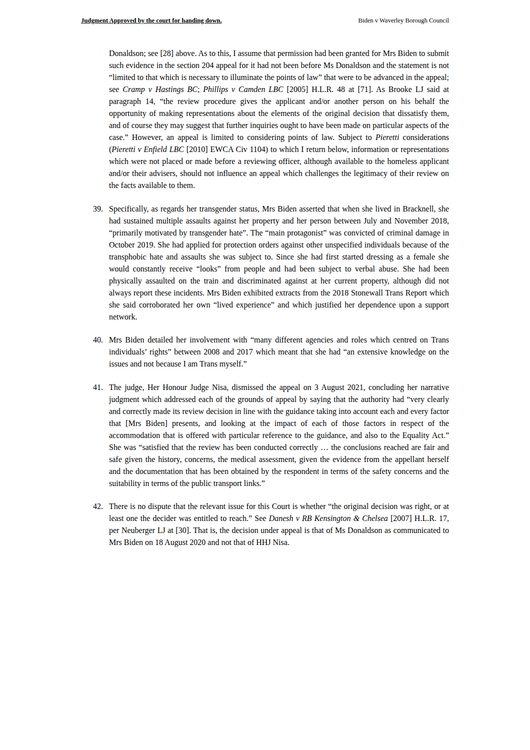Judgment Approved by the court for handing down. Biden v Waverley Borough Council
Donaldson; see [28] above. As to this, I assume that permission had been granted for Mrs Biden to submit such evidence in the section 204 appeal for it had not been before Ms Donaldson and the statement is not “limited to that which is necessary to illuminate the points of law” that were to be advanced in the appeal; see Cramp v Hastings BC; Phillips v Camden LBC [2005] H.L.R. 48 at [71]. As Brooke LJ said at paragraph 14, “the review procedure gives the applicant and/or another person on his behalf the opportunity of making representations about the elements of the original decision that dissatisfy them, and of course they may suggest that further inquiries ought to have been made on particular aspects of the case.” However, an appeal is limited to considering points of law. Subject to Pieretti considerations (Pieretti v Enfield LBC [2010] EWCA Civ 1104) to which I return below, information or representations which were not placed or made before a reviewing officer, although available to the homeless applicant and/or their advisers, should not influence an appeal which challenges the legitimacy of their review on the facts available to them.
39.
Specifically, as regards her transgender status, Mrs Biden asserted that when she lived in Bracknell, she had sustained multiple assaults against her property and her person between July and November 2018, “primarily motivated by transgender hate”. The “main protagonist” was convicted of criminal damage in October 2019. She had applied for protection orders against other unspecified individuals because of the transphobic hate and assaults she was subject to. Since she had first started dressing as a female she would constantly receive “looks” from people and had been subject to verbal abuse. She had been physically assaulted on the train and discriminated against at her current property, although did not always report these incidents. Mrs Biden exhibited extracts from the 2018 Stonewall Trans Report which she said corroborated her own “lived experience” and which justified her dependence upon a support network.
40.
Mrs Biden detailed her involvement with “many different agencies and roles which centred on Trans individuals’ rights” between 2008 and 2017 which meant that she had “an extensive knowledge on the issues and not because I am Trans myself.”
41.
The judge, Her Honour Judge Nisa, dismissed the appeal on 3 August 2021, concluding her narrative judgment which addressed each of the grounds of appeal by saying that the authority had “very clearly and correctly made its review decision in line with the guidance taking into account each and every factor that [Mrs Biden] presents, and looking at the impact of each of those factors in respect of the accommodation that is offered with particular reference to the guidance, and also to the Equality Act.” She was “satisfied that the review has been conducted correctly … the conclusions reached are fair and safe given the history, concerns, the medical assessment, given the evidence from the appellant herself and the documentation that has been obtained by the respondent in terms of the safety concerns and the suitability in terms of the public transport links.”
42.
There is no dispute that the relevant issue for this Court is whether “the original decision was right, or at least one the decider was entitled to reach.” See Danesh v RB Kensington & Chelsea [2007] H.L.R. 17, per Neuberger LJ at [30]. That is, the decision under appeal is that of Ms Donaldson as communicated to Mrs Biden on 18 August 2020 and not that of HHJ Nisa.